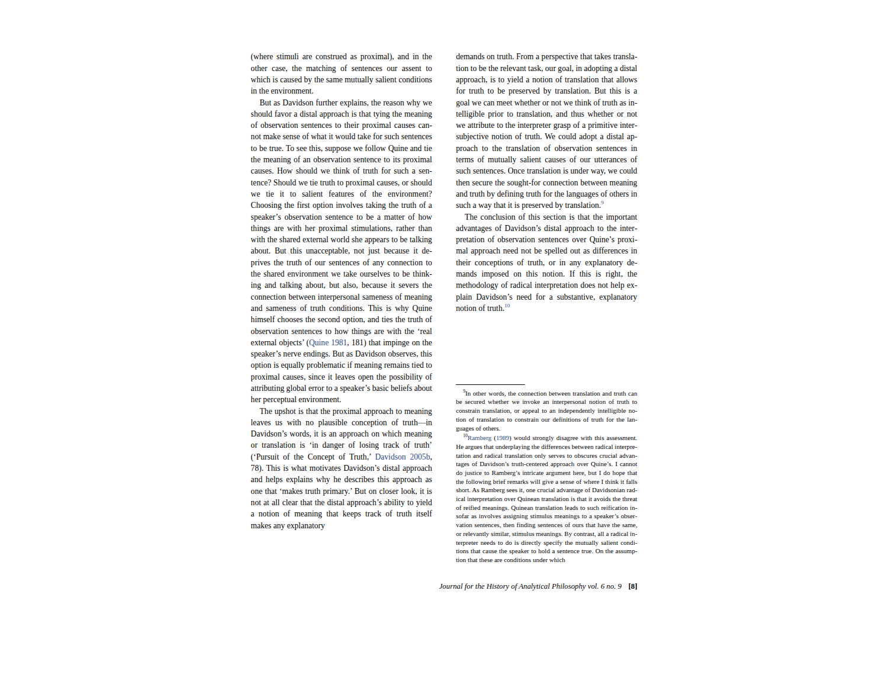(where stimuli are construed as proximal), and in the other case, the matching of sentences our assent to which is caused by the same mutually salient conditions in the environment.
But as Davidson further explains, the reason why we should favor a distal approach is that tying the meaning of observation sentences to their proximal causes cannot make sense of what it would take for such sentences to be true. To see this, suppose we follow Quine and tie the meaning of an observation sentence to its proximal causes. How should we think of truth for such a sentence? Should we tie truth to proximal causes, or should we tie it to salient features of the environment? Choosing the first option involves taking the truth of a speaker’s observation sentence to be a matter of how things are with her proximal stimulations, rather than with the shared external world she appears to be talking about. But this unacceptable, not just because it deprives the truth of our sentences of any connection to the shared environment we take ourselves to be thinking and talking about, but also, because it severs the connection between interpersonal sameness of meaning and sameness of truth conditions. This is why Quine himself chooses the second option, and ties the truth of observation sentences to how things are with the ‘real external objects’ (Quine 1981, 181) that impinge on the speaker’s nerve endings. But as Davidson observes, this option is equally problematic if meaning remains tied to proximal causes, since it leaves open the possibility of attributing global error to a speaker’s basic beliefs about her perceptual environment.
The upshot is that the proximal approach to meaning leaves us with no plausible conception of truth—in Davidson’s words, it is an approach on which meaning or translation is ‘in danger of losing track of truth’ (‘Pursuit of the Concept of Truth,’ Davidson 2005b, 78). This is what motivates Davidson’s distal approach and helps explains why he describes this approach as one that ‘makes truth primary.’ But on closer look, it is not at all clear that the distal approach’s ability to yield a notion of meaning that keeps track of truth itself makes any explanatory
demands on truth. From a perspective that takes translation to be the relevant task, our goal, in adopting a distal approach, is to yield a notion of translation that allows for truth to be preserved by translation. But this is a goal we can meet whether or not we think of truth as intelligible prior to translation, and thus whether or not we attribute to the interpreter grasp of a primitive intersubjective notion of truth. We could adopt a distal approach to the translation of observation sentences in terms of mutually salient causes of our utterances of such sentences. Once translation is under way, we could then secure the sought-for connection between meaning and truth by defining truth for the languages of others in such a way that it is preserved by translation.9
The conclusion of this section is that the important advantages of Davidson’s distal approach to the interpretation of observation sentences over Quine’s proximal approach need not be spelled out as differences in their conceptions of truth, or in any explanatory demands imposed on this notion. If this is right, the methodology of radical interpretation does not help explain Davidson’s need for a substantive, explanatory notion of truth.10
9In other words, the connection between translation and truth can be secured whether we invoke an interpersonal notion of truth to constrain translation, or appeal to an independently intelligible notion of translation to constrain our definitions of truth for the languages of others.
10Ramberg (1989) would strongly disagree with this assessment. He argues that underplaying the differences between radical interpretation and radical translation only serves to obscures crucial advantages of Davidson’s truth-centered approach over Quine’s. I cannot do justice to Ramberg’s intricate argument here, but I do hope that the following brief remarks will give a sense of where I think it falls short. As Ramberg sees it, one crucial advantage of Davidsonian radical interpretation over Quinean translation is that it avoids the threat of reified meanings. Quinean translation leads to such reification insofar as involves assigning stimulus meanings to a speaker’s observation sentences, then finding sentences of ours that have the same, or relevantly similar, stimulus meanings. By contrast, all a radical interpreter needs to do is directly specify the mutually salient conditions that cause the speaker to hold a sentence true. On the assumption that these are conditions under which
Journal for the History of Analytical Philosophy vol. 6 no. 9[8]